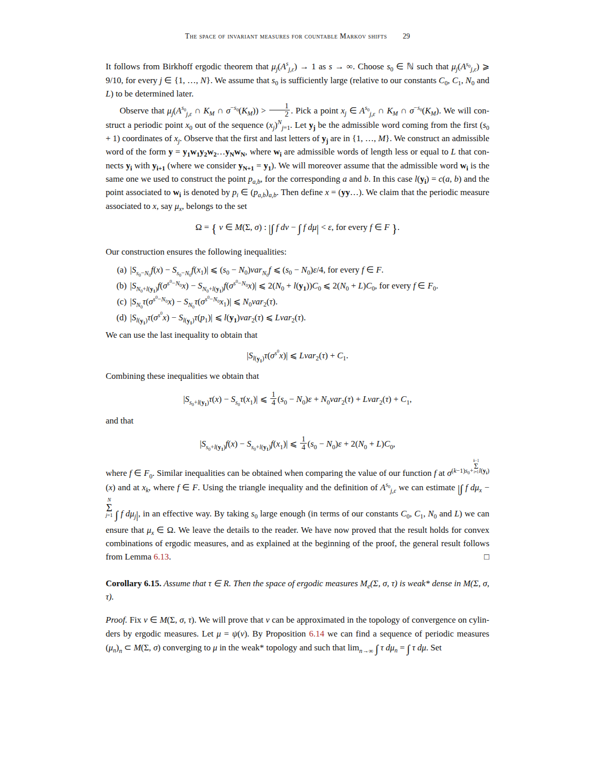The space of invariant measures for countable Markov shifts 29
It follows from Birkhoff ergodic theorem that μj(Asj,ε) → 1 as s → ∞. Choose s0 ∈ ℕ such that μj(As0j,ε) ⩾ 9/10, for every j ∈ {1, …, N}. We assume that s0 is sufficiently large (relative to our constants C0, C1, N0 and L) to be determined later.
Observe that μj(As0j,ε ∩ KM ∩ σ−s0(KM)) > 12. Pick a point xj ∈ As0j,ε ∩ KM ∩ σ−s0(KM). We will construct a periodic point x0 out of the sequence (xj)Nj=1. Let yj be the admissible word coming from the first (s0 + 1) coordinates of xj. Observe that the first and last letters of yj are in {1, …, M}. We construct an admissible word of the form y = y1w1y2w2…yNwN, where wi are admissible words of length less or equal to L that connects yi with yi+1 (where we consider yN+1 = y1). We will moreover assume that the admissible word wi is the same one we used to construct the point pa,b, for the corresponding a and b. In this case l(yi) = c(a, b) and the point associated to wi is denoted by pi ∈ (pa,b)a,b. Then define x = (yy…). We claim that the periodic measure associated to x, say μx, belongs to the set
Ω = { ν ∈ M(Σ, σ) : |∫ f dν − ∫ f dμ| < ε, for every f ∈ F }.
Our construction ensures the following inequalities:
(a) |Ss0−N0f(x) − Ss0−N0f(x1)| ⩽ (s0 − N0)varN0f ⩽ (s0 − N0)ε/4, for every f ∈ F.
(b) |SN0+l(y1)f(σs0−N0x) − SN0+l(y1)f(σs0−N0x)| ⩽ 2(N0 + l(y1))C0 ⩽ 2(N0 + L)C0, for every f ∈ F0.
(c) |SN0τ(σs0−N0x) − SN0τ(σs0−N0x1)| ⩽ N0var2(τ).
(d) |Sl(y1)τ(σs0x) − Sl(y1)τ(p1)| ⩽ l(y1)var2(τ) ⩽ Lvar2(τ).
We can use the last inequality to obtain that
|Sl(y1)τ(σs0x)| ⩽ Lvar2(τ) + C1.
Combining these inequalities we obtain that
|Ss0+l(y1)τ(x) − Ss0τ(x1)| ⩽ 14(s0 − N0)ε + N0var2(τ) + Lvar2(τ) + C1,
and that
|Ss0+l(y1)f(x) − Ss0+l(y1)f(x1)| ⩽ 14(s0 − N0)ε + 2(N0 + L)C0,
where f ∈ F0. Similar inequalities can be obtained when comparing the value of our function f at σ(k−1)s0+k−1 Σi=1 l(yi)(x) and at xk, where f ∈ F. Using the triangle inequality and the definition of As0j,ε we can estimate |∫ f dμx − NΣj=1 ∫ f dμj|, in an effective way. By taking s0 large enough (in terms of our constants C0, C1, N0 and L) we can ensure that μx ∈ Ω. We leave the details to the reader. We have now proved that the result holds for convex combinations of ergodic measures, and as explained at the beginning of the proof, the general result follows from Lemma 6.13. □
Corollary 6.15. Assume that τ ∈ R. Then the space of ergodic measures Me(Σ, σ, τ) is weak* dense in M(Σ, σ, τ).
Proof. Fix ν ∈ M(Σ, σ, τ). We will prove that ν can be approximated in the topology of convergence on cylinders by ergodic measures. Let μ = ψ(ν). By Proposition 6.14 we can find a sequence of periodic measures (μn)n ⊂ M(Σ, σ) converging to μ in the weak* topology and such that limn→∞ ∫ τ dμn = ∫ τ dμ. Set